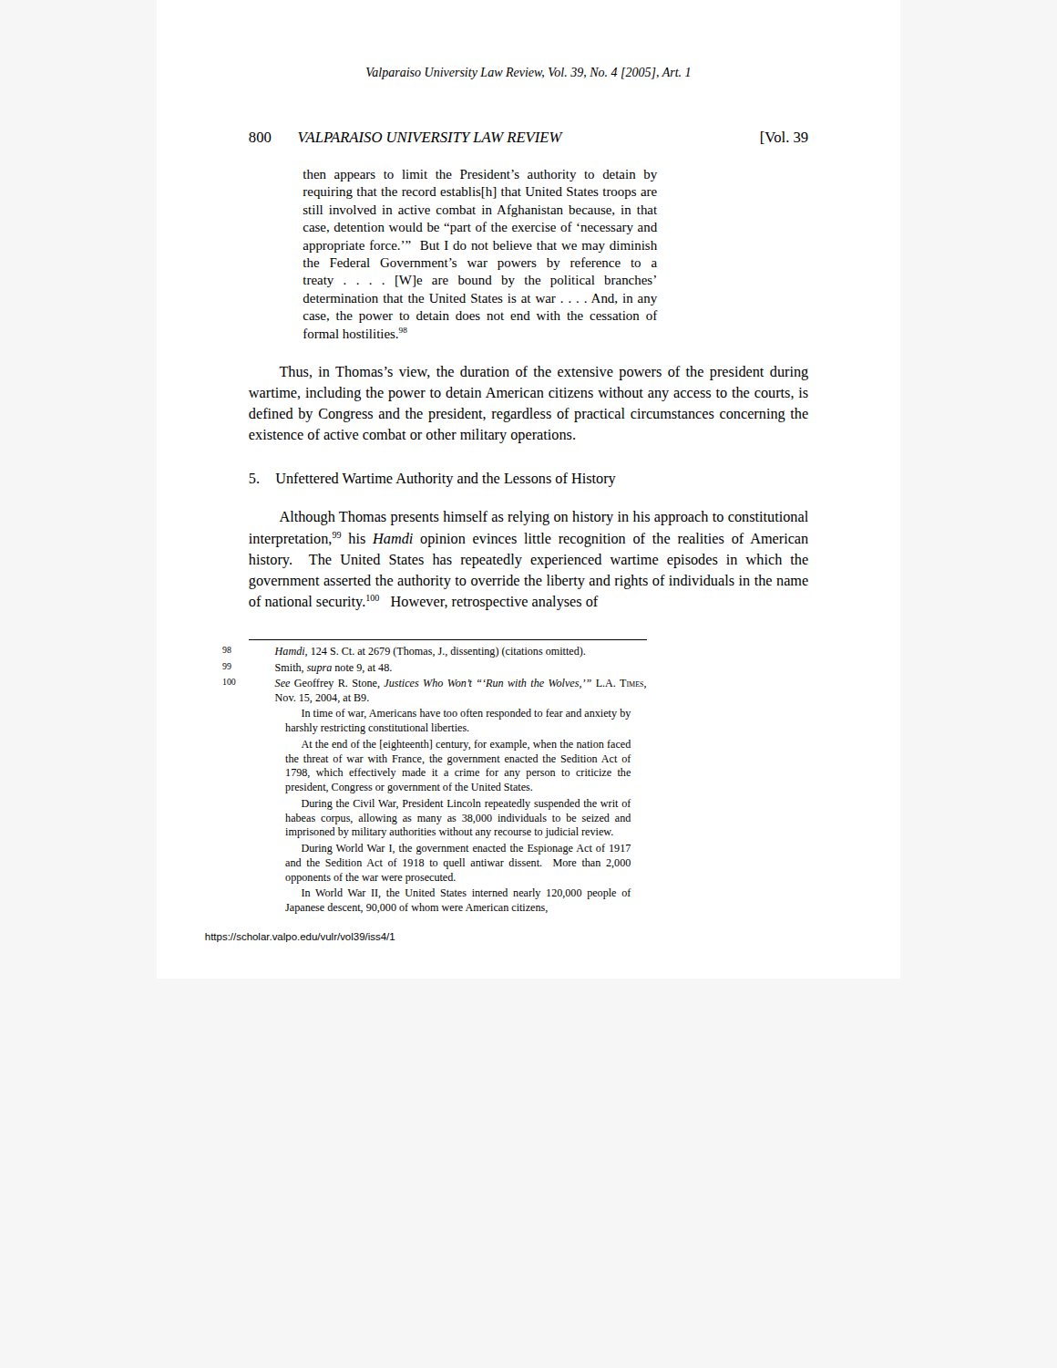Valparaiso University Law Review, Vol. 39, No. 4 [2005], Art. 1
[Vol. 39 800 VALPARAISO UNIVERSITY LAW REVIEW
then appears to limit the President’s authority to detain by requiring that the record establis[h] that United States troops are still involved in active combat in Afghanistan because, in that case, detention would be “part of the exercise of ‘necessary and appropriate force.’” But I do not believe that we may diminish the Federal Government’s war powers by reference to a treaty . . . . [W]e are bound by the political branches’ determination that the United States is at war . . . . And, in any case, the power to detain does not end with the cessation of formal hostilities.98
Thus, in Thomas’s view, the duration of the extensive powers of the president during wartime, including the power to detain American citizens without any access to the courts, is defined by Congress and the president, regardless of practical circumstances concerning the existence of active combat or other military operations.
5. Unfettered Wartime Authority and the Lessons of History
Although Thomas presents himself as relying on history in his approach to constitutional interpretation,99 his Hamdi opinion evinces little recognition of the realities of American history. The United States has repeatedly experienced wartime episodes in which the government asserted the authority to override the liberty and rights of individuals in the name of national security.100 However, retrospective analyses of
98 Hamdi, 124 S. Ct. at 2679 (Thomas, J., dissenting) (citations omitted).
99 Smith, supra note 9, at 48.
100 See Geoffrey R. Stone, Justices Who Won’t “‘Run with the Wolves,’” L.A. Times, Nov. 15, 2004, at B9.
In time of war, Americans have too often responded to fear and anxiety by harshly restricting constitutional liberties.
At the end of the [eighteenth] century, for example, when the nation faced the threat of war with France, the government enacted the Sedition Act of 1798, which effectively made it a crime for any person to criticize the president, Congress or government of the United States.
During the Civil War, President Lincoln repeatedly suspended the writ of habeas corpus, allowing as many as 38,000 individuals to be seized and imprisoned by military authorities without any recourse to judicial review.
During World War I, the government enacted the Espionage Act of 1917 and the Sedition Act of 1918 to quell antiwar dissent. More than 2,000 opponents of the war were prosecuted.
In World War II, the United States interned nearly 120,000 people of Japanese descent, 90,000 of whom were American citizens,
https://scholar.valpo.edu/vulr/vol39/iss4/1